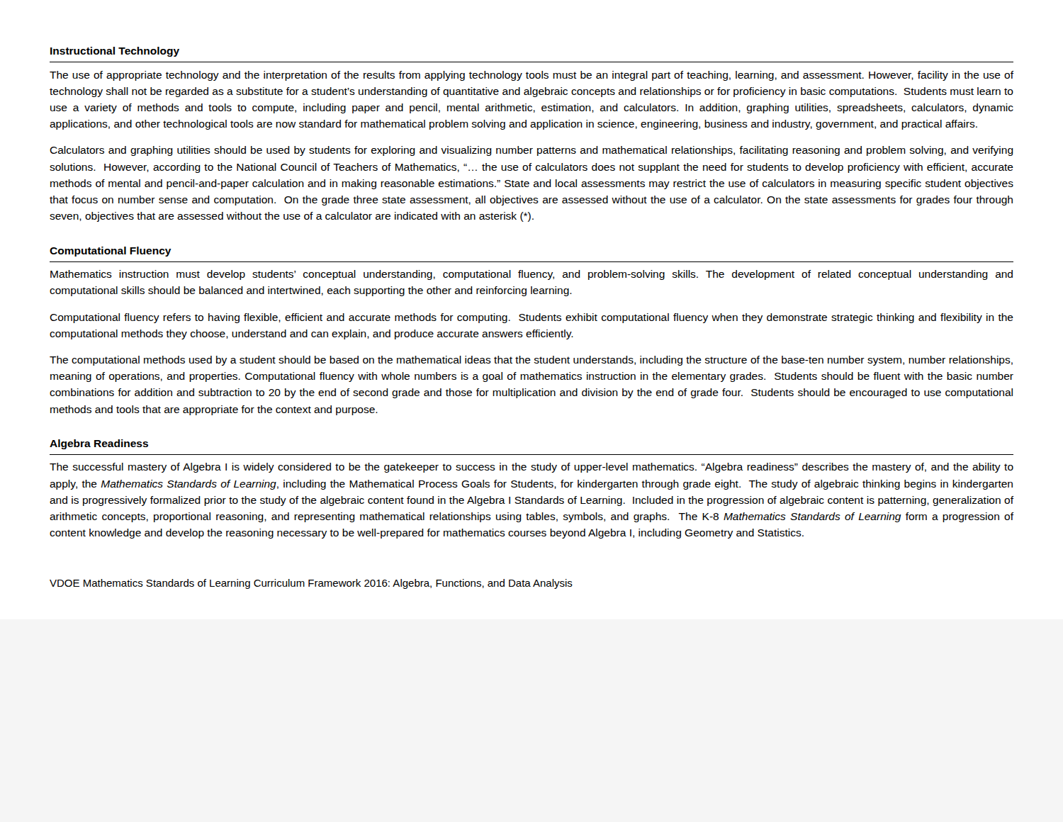Instructional Technology
The use of appropriate technology and the interpretation of the results from applying technology tools must be an integral part of teaching, learning, and assessment. However, facility in the use of technology shall not be regarded as a substitute for a student’s understanding of quantitative and algebraic concepts and relationships or for proficiency in basic computations. Students must learn to use a variety of methods and tools to compute, including paper and pencil, mental arithmetic, estimation, and calculators. In addition, graphing utilities, spreadsheets, calculators, dynamic applications, and other technological tools are now standard for mathematical problem solving and application in science, engineering, business and industry, government, and practical affairs.
Calculators and graphing utilities should be used by students for exploring and visualizing number patterns and mathematical relationships, facilitating reasoning and problem solving, and verifying solutions. However, according to the National Council of Teachers of Mathematics, “… the use of calculators does not supplant the need for students to develop proficiency with efficient, accurate methods of mental and pencil-and-paper calculation and in making reasonable estimations.” State and local assessments may restrict the use of calculators in measuring specific student objectives that focus on number sense and computation. On the grade three state assessment, all objectives are assessed without the use of a calculator. On the state assessments for grades four through seven, objectives that are assessed without the use of a calculator are indicated with an asterisk (*).
Computational Fluency
Mathematics instruction must develop students’ conceptual understanding, computational fluency, and problem-solving skills. The development of related conceptual understanding and computational skills should be balanced and intertwined, each supporting the other and reinforcing learning.
Computational fluency refers to having flexible, efficient and accurate methods for computing. Students exhibit computational fluency when they demonstrate strategic thinking and flexibility in the computational methods they choose, understand and can explain, and produce accurate answers efficiently.
The computational methods used by a student should be based on the mathematical ideas that the student understands, including the structure of the base-ten number system, number relationships, meaning of operations, and properties. Computational fluency with whole numbers is a goal of mathematics instruction in the elementary grades. Students should be fluent with the basic number combinations for addition and subtraction to 20 by the end of second grade and those for multiplication and division by the end of grade four. Students should be encouraged to use computational methods and tools that are appropriate for the context and purpose.
Algebra Readiness
The successful mastery of Algebra I is widely considered to be the gatekeeper to success in the study of upper-level mathematics. “Algebra readiness” describes the mastery of, and the ability to apply, the Mathematics Standards of Learning, including the Mathematical Process Goals for Students, for kindergarten through grade eight. The study of algebraic thinking begins in kindergarten and is progressively formalized prior to the study of the algebraic content found in the Algebra I Standards of Learning. Included in the progression of algebraic content is patterning, generalization of arithmetic concepts, proportional reasoning, and representing mathematical relationships using tables, symbols, and graphs. The K-8 Mathematics Standards of Learning form a progression of content knowledge and develop the reasoning necessary to be well-prepared for mathematics courses beyond Algebra I, including Geometry and Statistics.
VDOE Mathematics Standards of Learning Curriculum Framework 2016: Algebra, Functions, and Data Analysis